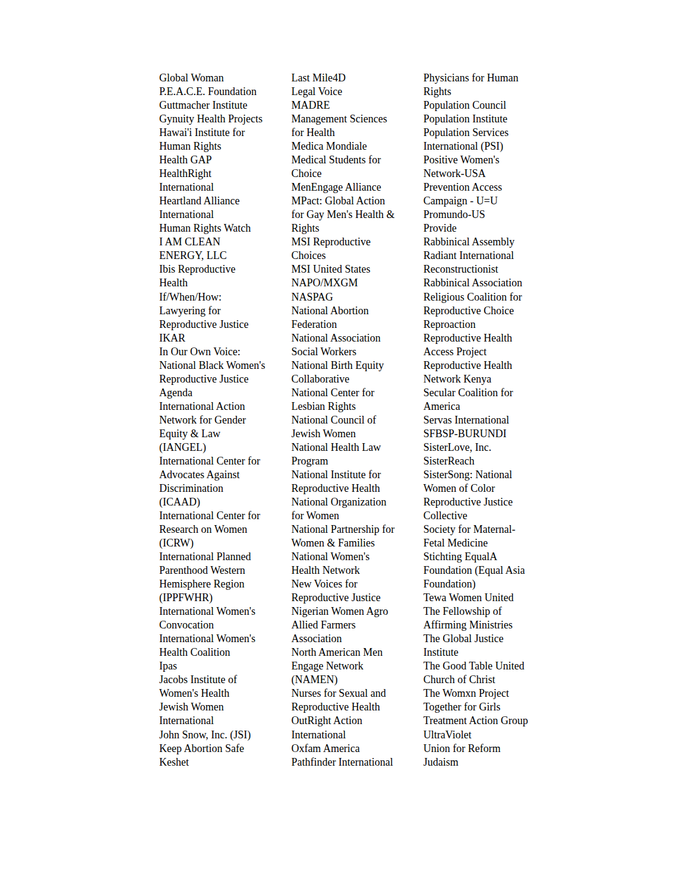Global Woman P.E.A.C.E. Foundation
Guttmacher Institute
Gynuity Health Projects
Hawai'i Institute for Human Rights
Health GAP
HealthRight International
Heartland Alliance International
Human Rights Watch
I AM CLEAN ENERGY, LLC
Ibis Reproductive Health
If/When/How: Lawyering for Reproductive Justice
IKAR
In Our Own Voice: National Black Women's Reproductive Justice Agenda
International Action Network for Gender Equity & Law (IANGEL)
International Center for Advocates Against Discrimination (ICAAD)
International Center for Research on Women (ICRW)
International Planned Parenthood Western Hemisphere Region (IPPFWHR)
International Women's Convocation
International Women's Health Coalition
Ipas
Jacobs Institute of Women's Health
Jewish Women International
John Snow, Inc. (JSI)
Keep Abortion Safe
Keshet
Last Mile4D
Legal Voice
MADRE
Management Sciences for Health
Medica Mondiale
Medical Students for Choice
MenEngage Alliance
MPact: Global Action for Gay Men's Health & Rights
MSI Reproductive Choices
MSI United States
NAPO/MXGM
NASPAG
National Abortion Federation
National Association Social Workers
National Birth Equity Collaborative
National Center for Lesbian Rights
National Council of Jewish Women
National Health Law Program
National Institute for Reproductive Health
National Organization for Women
National Partnership for Women & Families
National Women's Health Network
New Voices for Reproductive Justice
Nigerian Women Agro Allied Farmers Association
North American Men Engage Network (NAMEN)
Nurses for Sexual and Reproductive Health
OutRight Action International
Oxfam America
Pathfinder International
Physicians for Human Rights
Population Council
Population Institute
Population Services International (PSI)
Positive Women's Network-USA
Prevention Access Campaign - U=U
Promundo-US
Provide
Rabbinical Assembly
Radiant International
Reconstructionist Rabbinical Association
Religious Coalition for Reproductive Choice
Reproaction
Reproductive Health Access Project
Reproductive Health Network Kenya
Secular Coalition for America
Servas International
SFBSP-BURUNDI
SisterLove, Inc.
SisterReach
SisterSong: National Women of Color Reproductive Justice Collective
Society for Maternal-Fetal Medicine
Stichting EqualA Foundation (Equal Asia Foundation)
Tewa Women United
The Fellowship of Affirming Ministries
The Global Justice Institute
The Good Table United Church of Christ
The Womxn Project
Together for Girls
Treatment Action Group
UltraViolet
Union for Reform Judaism